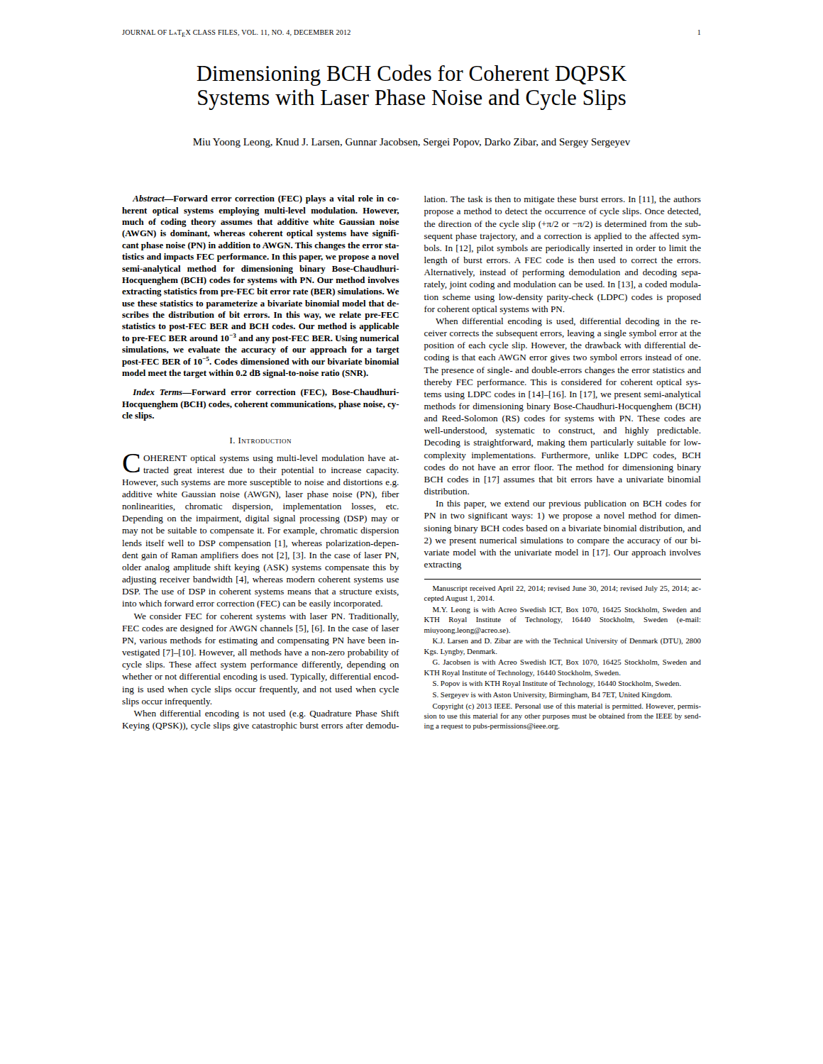JOURNAL OF La TEX CLASS FILES, VOL. 11, NO. 4, DECEMBER 2012 1
Dimensioning BCH Codes for Coherent DQPSK
Systems with Laser Phase Noise and Cycle Slips
Miu Yoong Leong, Knud J. Larsen, Gunnar Jacobsen, Sergei Popov, Darko Zibar, and Sergey Sergeyev
Abstract—Forward error correction (FEC) plays a vital role in coherent optical systems employing multi-level modulation. However, much of coding theory assumes that additive white Gaussian noise (AWGN) is dominant, whereas coherent optical systems have significant phase noise (PN) in addition to AWGN. This changes the error statistics and impacts FEC performance. In this paper, we propose a novel semi-analytical method for dimensioning binary Bose-Chaudhuri-Hocquenghem (BCH) codes for systems with PN. Our method involves extracting statistics from pre-FEC bit error rate (BER) simulations. We use these statistics to parameterize a bivariate binomial model that describes the distribution of bit errors. In this way, we relate pre-FEC statistics to post-FEC BER and BCH codes. Our method is applicable to pre-FEC BER around 10−3 and any post-FEC BER. Using numerical simulations, we evaluate the accuracy of our approach for a target post-FEC BER of 10−5. Codes dimensioned with our bivariate binomial model meet the target within 0.2 dB signal-to-noise ratio (SNR).
Index Terms—Forward error correction (FEC), Bose-Chaudhuri-Hocquenghem (BCH) codes, coherent communications, phase noise, cycle slips.
I. Introduction
COHERENT optical systems using multi-level modulation have attracted great interest due to their potential to increase capacity. However, such systems are more susceptible to noise and distortions e.g. additive white Gaussian noise (AWGN), laser phase noise (PN), fiber nonlinearities, chromatic dispersion, implementation losses, etc. Depending on the impairment, digital signal processing (DSP) may or may not be suitable to compensate it. For example, chromatic dispersion lends itself well to DSP compensation [1], whereas polarization-dependent gain of Raman amplifiers does not [2], [3]. In the case of laser PN, older analog amplitude shift keying (ASK) systems compensate this by adjusting receiver bandwidth [4], whereas modern coherent systems use DSP. The use of DSP in coherent systems means that a structure exists, into which forward error correction (FEC) can be easily incorporated.
We consider FEC for coherent systems with laser PN. Traditionally, FEC codes are designed for AWGN channels [5], [6]. In the case of laser PN, various methods for estimating and compensating PN have been investigated [7]–[10]. However, all methods have a non-zero probability of cycle slips. These affect system performance differently, depending on whether or not differential encoding is used. Typically, differential encoding is used when cycle slips occur frequently, and not used when cycle slips occur infrequently.
When differential encoding is not used (e.g. Quadrature Phase Shift Keying (QPSK)), cycle slips give catastrophic burst errors after demodulation. The task is then to mitigate these burst errors. In [11], the authors propose a method to detect the occurrence of cycle slips. Once detected, the direction of the cycle slip (+π/2 or −π/2) is determined from the subsequent phase trajectory, and a correction is applied to the affected symbols. In [12], pilot symbols are periodically inserted in order to limit the length of burst errors. A FEC code is then used to correct the errors. Alternatively, instead of performing demodulation and decoding separately, joint coding and modulation can be used. In [13], a coded modulation scheme using low-density parity-check (LDPC) codes is proposed for coherent optical systems with PN.
When differential encoding is used, differential decoding in the receiver corrects the subsequent errors, leaving a single symbol error at the position of each cycle slip. However, the drawback with differential decoding is that each AWGN error gives two symbol errors instead of one. The presence of single- and double-errors changes the error statistics and thereby FEC performance. This is considered for coherent optical systems using LDPC codes in [14]–[16]. In [17], we present semi-analytical methods for dimensioning binary Bose-Chaudhuri-Hocquenghem (BCH) and Reed-Solomon (RS) codes for systems with PN. These codes are well-understood, systematic to construct, and highly predictable. Decoding is straightforward, making them particularly suitable for low-complexity implementations. Furthermore, unlike LDPC codes, BCH codes do not have an error floor. The method for dimensioning binary BCH codes in [17] assumes that bit errors have a univariate binomial distribution.
In this paper, we extend our previous publication on BCH codes for PN in two significant ways: 1) we propose a novel method for dimensioning binary BCH codes based on a bivariate binomial distribution, and 2) we present numerical simulations to compare the accuracy of our bivariate model with the univariate model in [17]. Our approach involves extracting
Manuscript received April 22, 2014; revised June 30, 2014; revised July 25, 2014; accepted August 1, 2014.
M.Y. Leong is with Acreo Swedish ICT, Box 1070, 16425 Stockholm, Sweden and KTH Royal Institute of Technology, 16440 Stockholm, Sweden (e-mail: miuyoong.leong@acreo.se).
K.J. Larsen and D. Zibar are with the Technical University of Denmark (DTU), 2800 Kgs. Lyngby, Denmark.
G. Jacobsen is with Acreo Swedish ICT, Box 1070, 16425 Stockholm, Sweden and KTH Royal Institute of Technology, 16440 Stockholm, Sweden.
S. Popov is with KTH Royal Institute of Technology, 16440 Stockholm, Sweden.
S. Sergeyev is with Aston University, Birmingham, B4 7ET, United Kingdom.
Copyright (c) 2013 IEEE. Personal use of this material is permitted. However, permission to use this material for any other purposes must be obtained from the IEEE by sending a request to pubs-permissions@ieee.org.